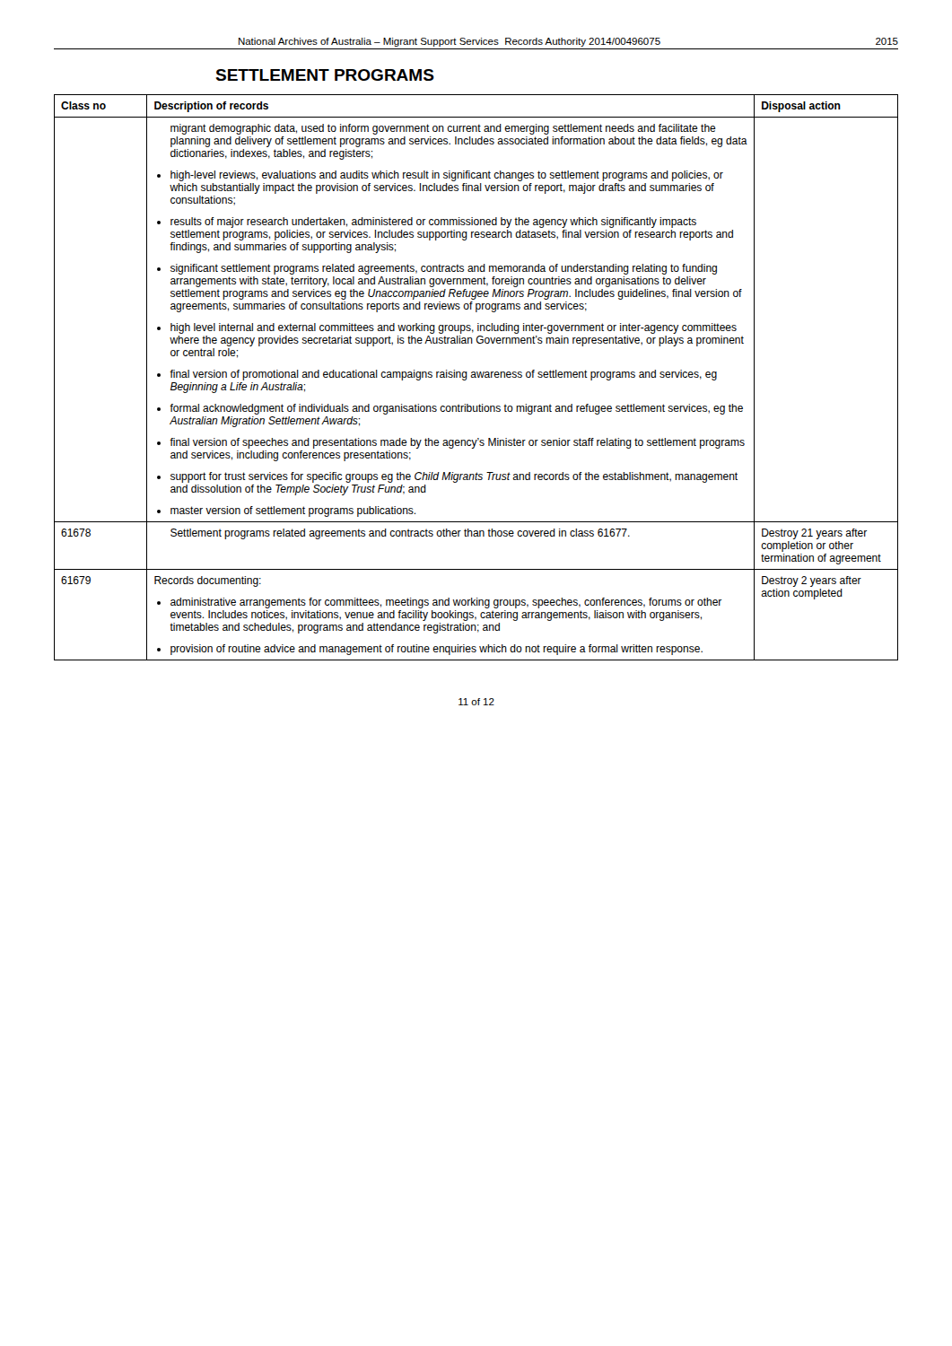National Archives of Australia – Migrant Support Services Records Authority 2014/00496075
2015
SETTLEMENT PROGRAMS
| Class no | Description of records | Disposal action |
| --- | --- | --- |
| | migrant demographic data, used to inform government on current and emerging settlement needs and facilitate the planning and delivery of settlement programs and services. Includes associated information about the data fields, eg data dictionaries, indexes, tables, and registers; high-level reviews, evaluations and audits which result in significant changes to settlement programs and policies, or which substantially impact the provision of services. Includes final version of report, major drafts and summaries of consultations; results of major research undertaken, administered or commissioned by the agency which significantly impacts settlement programs, policies, or services. Includes supporting research datasets, final version of research reports and findings, and summaries of supporting analysis; significant settlement programs related agreements, contracts and memoranda of understanding relating to funding arrangements with state, territory, local and Australian government, foreign countries and organisations to deliver settlement programs and services eg the Unaccompanied Refugee Minors Program . Includes guidelines, final version of agreements, summaries of consultations reports and reviews of programs and services; high level internal and external committees and working groups, including inter-government or inter-agency committees where the agency provides secretariat support, is the Australian Government’s main representative, or plays a prominent or central role; final version of promotional and educational campaigns raising awareness of settlement programs and services, eg Beginning a Life in Australia ; formal acknowledgment of individuals and organisations contributions to migrant and refugee settlement services, eg the Australian Migration Settlement Awards ; final version of speeches and presentations made by the agency’s Minister or senior staff relating to settlement programs and services, including conferences presentations; support for trust services for specific groups eg the Child Migrants Trust and records of the establishment, management and dissolution of the Temple Society Trust Fund ; and master version of settlement programs publications. | |
| 61678 | Settlement programs related agreements and contracts other than those covered in class 61677. | Destroy 21 years after completion or other termination of agreement |
| 61679 | Records documenting: administrative arrangements for committees, meetings and working groups, speeches, conferences, forums or other events. Includes notices, invitations, venue and facility bookings, catering arrangements, liaison with organisers, timetables and schedules, programs and attendance registration; and provision of routine advice and management of routine enquiries which do not require a formal written response. | Destroy 2 years after action completed |
11 of 12